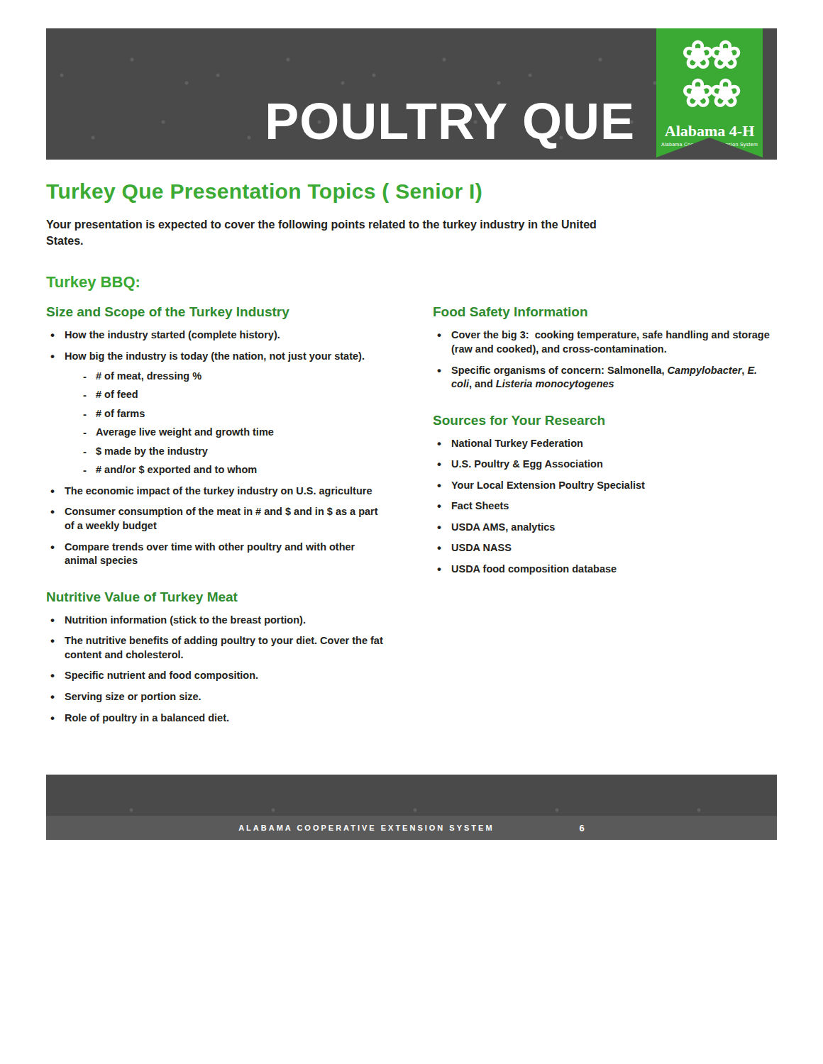POULTRY QUE
❀❀
❀❀
Alabama 4-H
Alabama Cooperative Extension System
Turkey Que Presentation Topics ( Senior I)
Your presentation is expected to cover the following points related to the turkey industry in the United States.
Turkey BBQ:
Size and Scope of the Turkey Industry
How the industry started (complete history).
How big the industry is today (the nation, not just your state).
# of meat, dressing %
# of feed
# of farms
Average live weight and growth time
$ made by the industry
# and/or $ exported and to whom
The economic impact of the turkey industry on U.S. agriculture
Consumer consumption of the meat in # and $ and in $ as a part of a weekly budget
Compare trends over time with other poultry and with other animal species
Nutritive Value of Turkey Meat
Nutrition information (stick to the breast portion).
The nutritive benefits of adding poultry to your diet. Cover the fat content and cholesterol.
Specific nutrient and food composition.
Serving size or portion size.
Role of poultry in a balanced diet.
Food Safety Information
Cover the big 3: cooking temperature, safe handling and storage (raw and cooked), and cross-contamination.
Specific organisms of concern: Salmonella, Campylobacter, E. coli, and Listeria monocytogenes
Sources for Your Research
National Turkey Federation
U.S. Poultry & Egg Association
Your Local Extension Poultry Specialist
Fact Sheets
USDA AMS, analytics
USDA NASS
USDA food composition database
ALABAMA COOPERATIVE EXTENSION SYSTEM 6